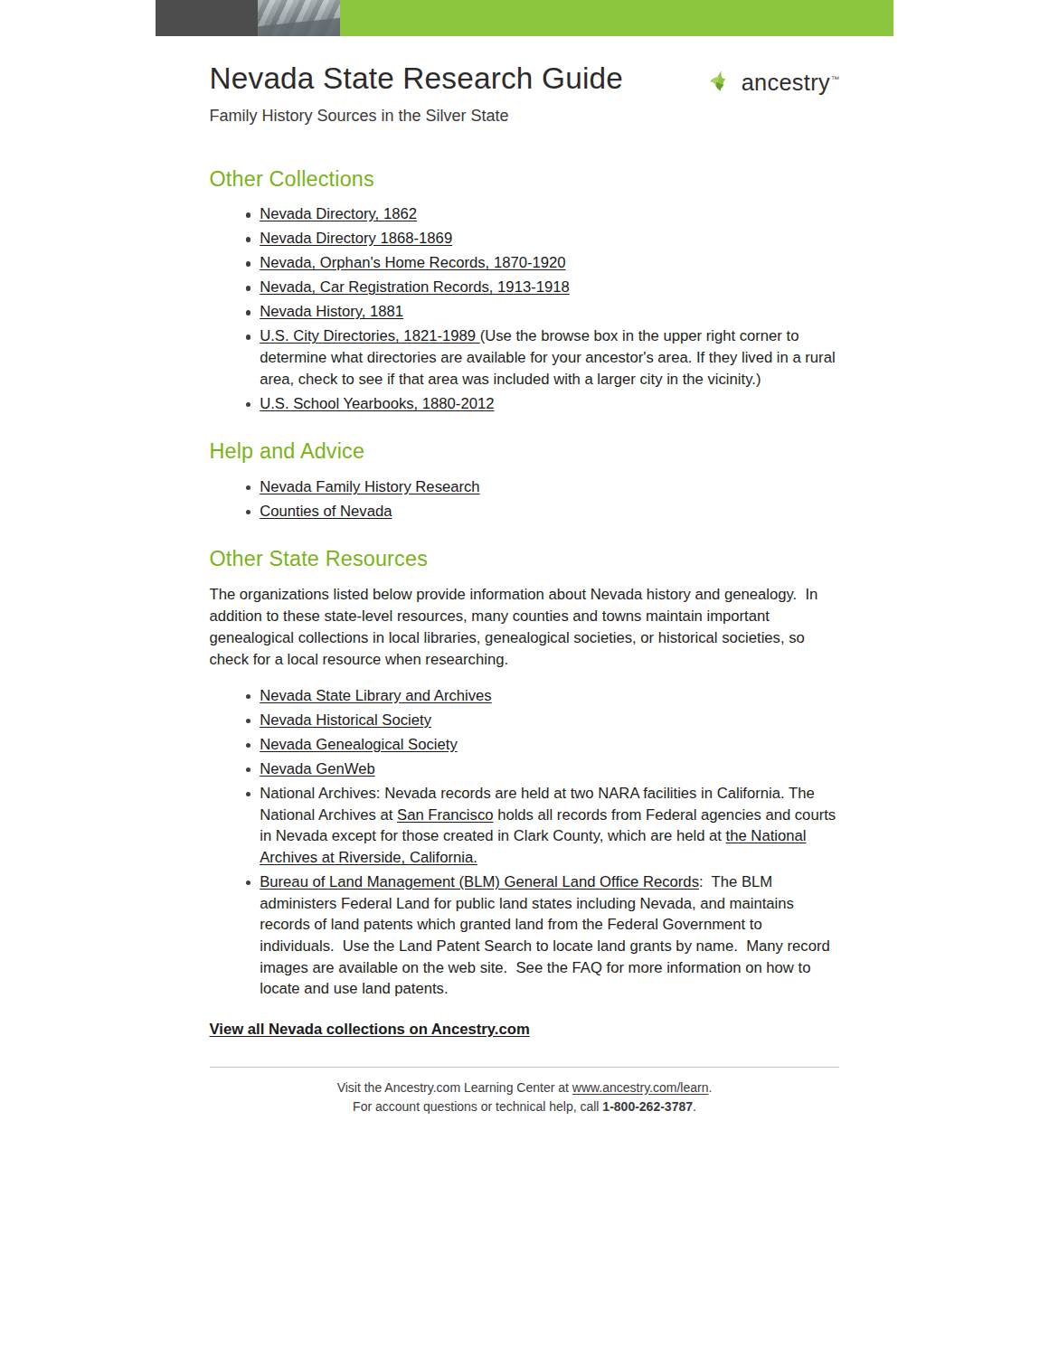Nevada State Research Guide
Family History Sources in the Silver State
ancestry™
Other Collections
Nevada Directory, 1862
Nevada Directory 1868-1869
Nevada, Orphan's Home Records, 1870-1920
Nevada, Car Registration Records, 1913-1918
Nevada History, 1881
U.S. City Directories, 1821-1989 (Use the browse box in the upper right corner to determine what directories are available for your ancestor's area. If they lived in a rural area, check to see if that area was included with a larger city in the vicinity.)
U.S. School Yearbooks, 1880-2012
Help and Advice
Nevada Family History Research
Counties of Nevada
Other State Resources
The organizations listed below provide information about Nevada history and genealogy. In addition to these state-level resources, many counties and towns maintain important genealogical collections in local libraries, genealogical societies, or historical societies, so check for a local resource when researching.
Nevada State Library and Archives
Nevada Historical Society
Nevada Genealogical Society
Nevada GenWeb
National Archives: Nevada records are held at two NARA facilities in California. The National Archives at San Francisco holds all records from Federal agencies and courts in Nevada except for those created in Clark County, which are held at the National Archives at Riverside, California.
Bureau of Land Management (BLM) General Land Office Records: The BLM administers Federal Land for public land states including Nevada, and maintains records of land patents which granted land from the Federal Government to individuals. Use the Land Patent Search to locate land grants by name. Many record images are available on the web site. See the FAQ for more information on how to locate and use land patents.
View all Nevada collections on Ancestry.com
Visit the Ancestry.com Learning Center at www.ancestry.com/learn.
For account questions or technical help, call 1-800-262-3787.